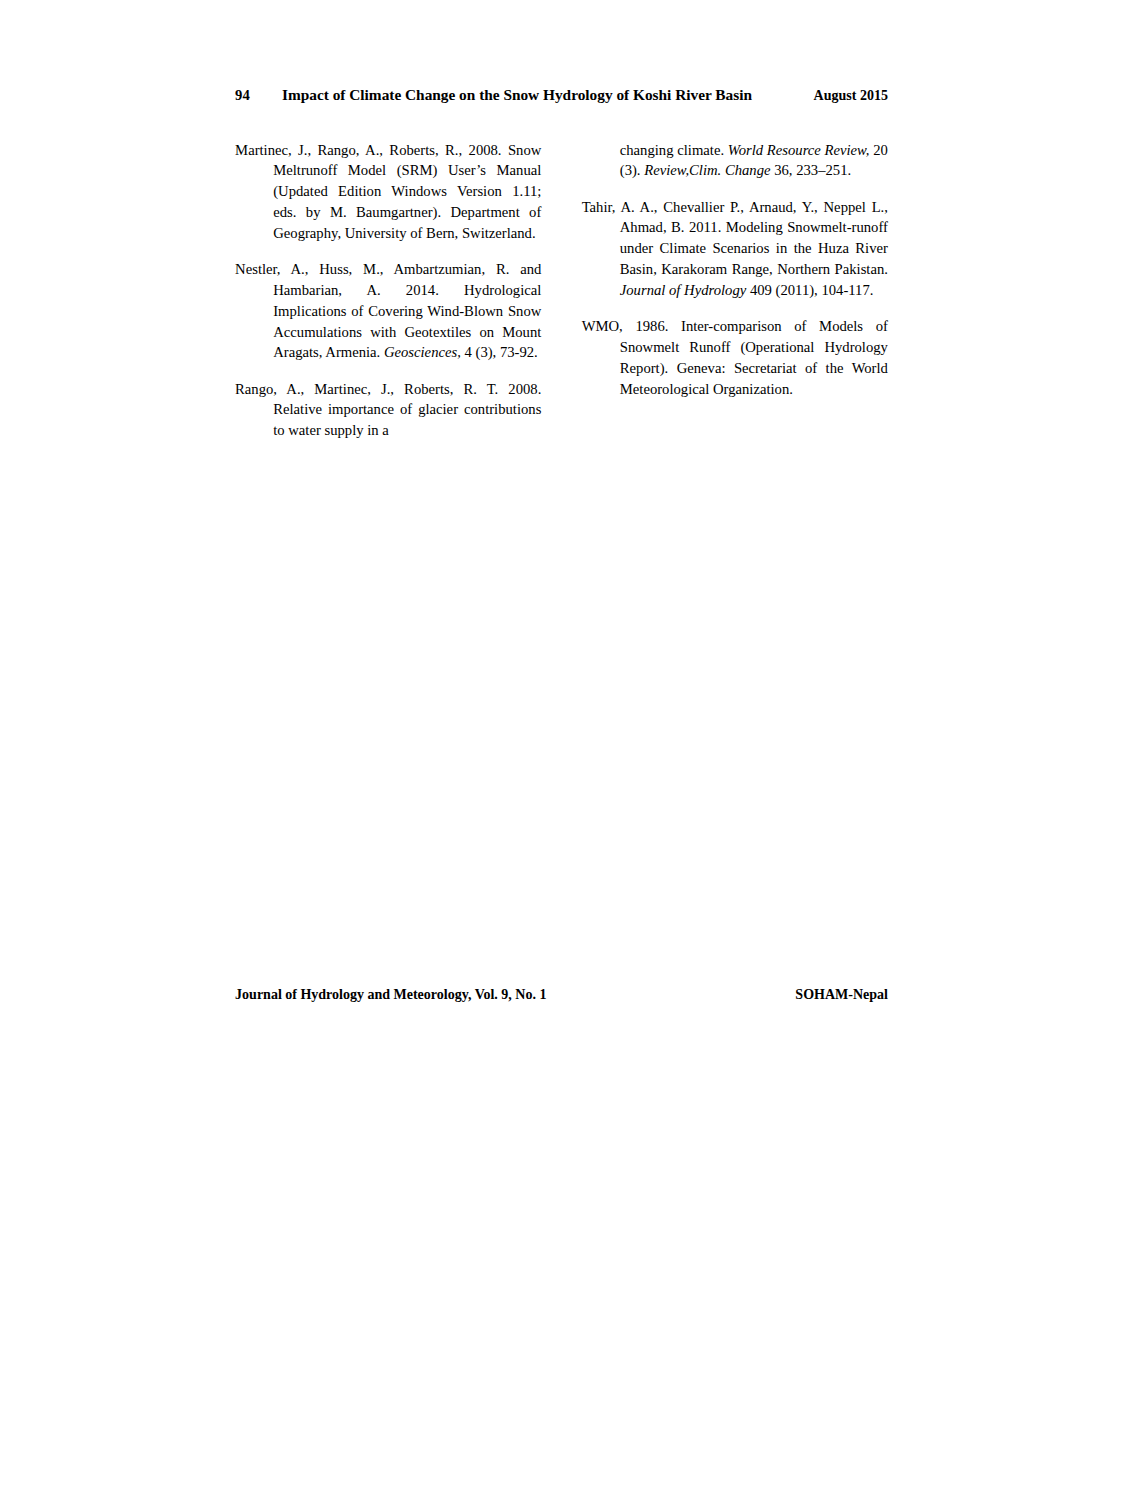94 Impact of Climate Change on the Snow Hydrology of Koshi River Basin August 2015
Martinec, J., Rango, A., Roberts, R., 2008. Snow Meltrunoff Model (SRM) User’s Manual (Updated Edition Windows Version 1.11; eds. by M. Baumgartner). Department of Geography, University of Bern, Switzerland.
Nestler, A., Huss, M., Ambartzumian, R. and Hambarian, A. 2014. Hydrological Implications of Covering Wind-Blown Snow Accumulations with Geotextiles on Mount Aragats, Armenia. Geosciences, 4 (3), 73-92.
Rango, A., Martinec, J., Roberts, R. T. 2008. Relative importance of glacier contributions to water supply in a
changing climate. World Resource Review, 20 (3). Review,Clim. Change 36, 233–251.
Tahir, A. A., Chevallier P., Arnaud, Y., Neppel L., Ahmad, B. 2011. Modeling Snowmelt-runoff under Climate Scenarios in the Huza River Basin, Karakoram Range, Northern Pakistan. Journal of Hydrology 409 (2011), 104-117.
WMO, 1986. Inter-comparison of Models of Snowmelt Runoff (Operational Hydrology Report). Geneva: Secretariat of the World Meteorological Organization.
Journal of Hydrology and Meteorology, Vol. 9, No. 1 SOHAM-Nepal